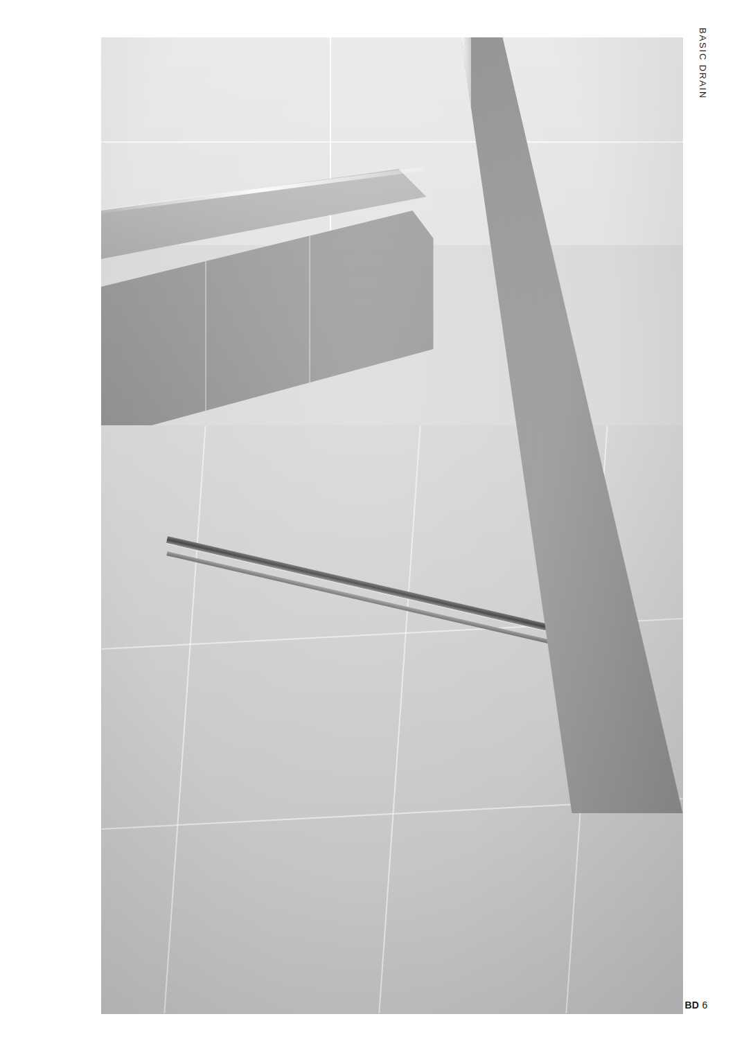BASIC DRAIN
BD 6